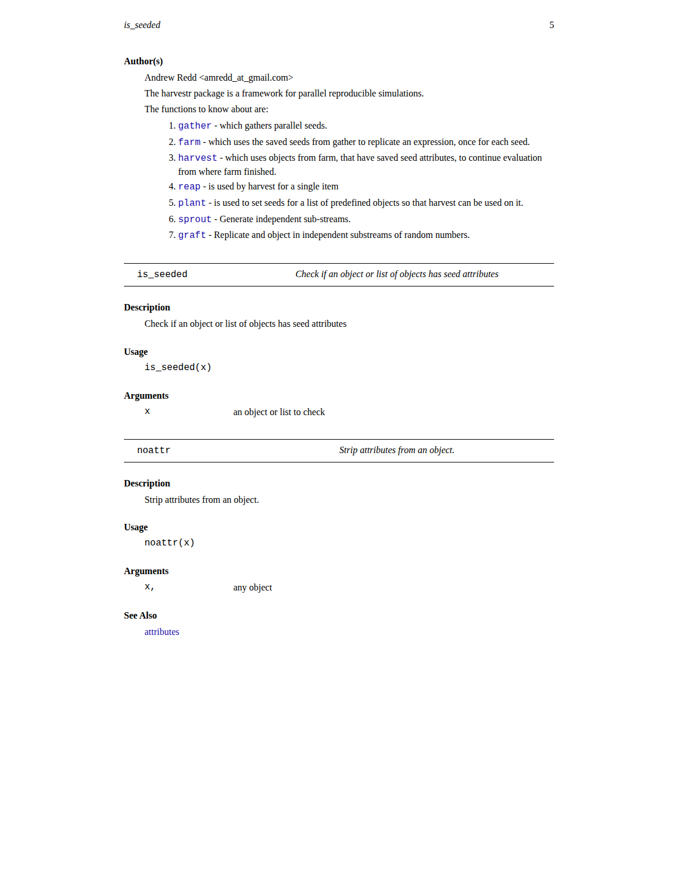is_seeded 5
Author(s)
Andrew Redd <amredd_at_gmail.com>
The harvestr package is a framework for parallel reproducible simulations.
The functions to know about are:
gather - which gathers parallel seeds.
farm - which uses the saved seeds from gather to replicate an expression, once for each seed.
harvest - which uses objects from farm, that have saved seed attributes, to continue evaluation from where farm finished.
reap - is used by harvest for a single item
plant - is used to set seeds for a list of predefined objects so that harvest can be used on it.
sprout - Generate independent sub-streams.
graft - Replicate and object in independent substreams of random numbers.
is_seeded Check if an object or list of objects has seed attributes
Description
Check if an object or list of objects has seed attributes
Usage
is_seeded(x)
Arguments
x
an object or list to check
noattr Strip attributes from an object.
Description
Strip attributes from an object.
Usage
noattr(x)
Arguments
x,
any object
See Also
attributes